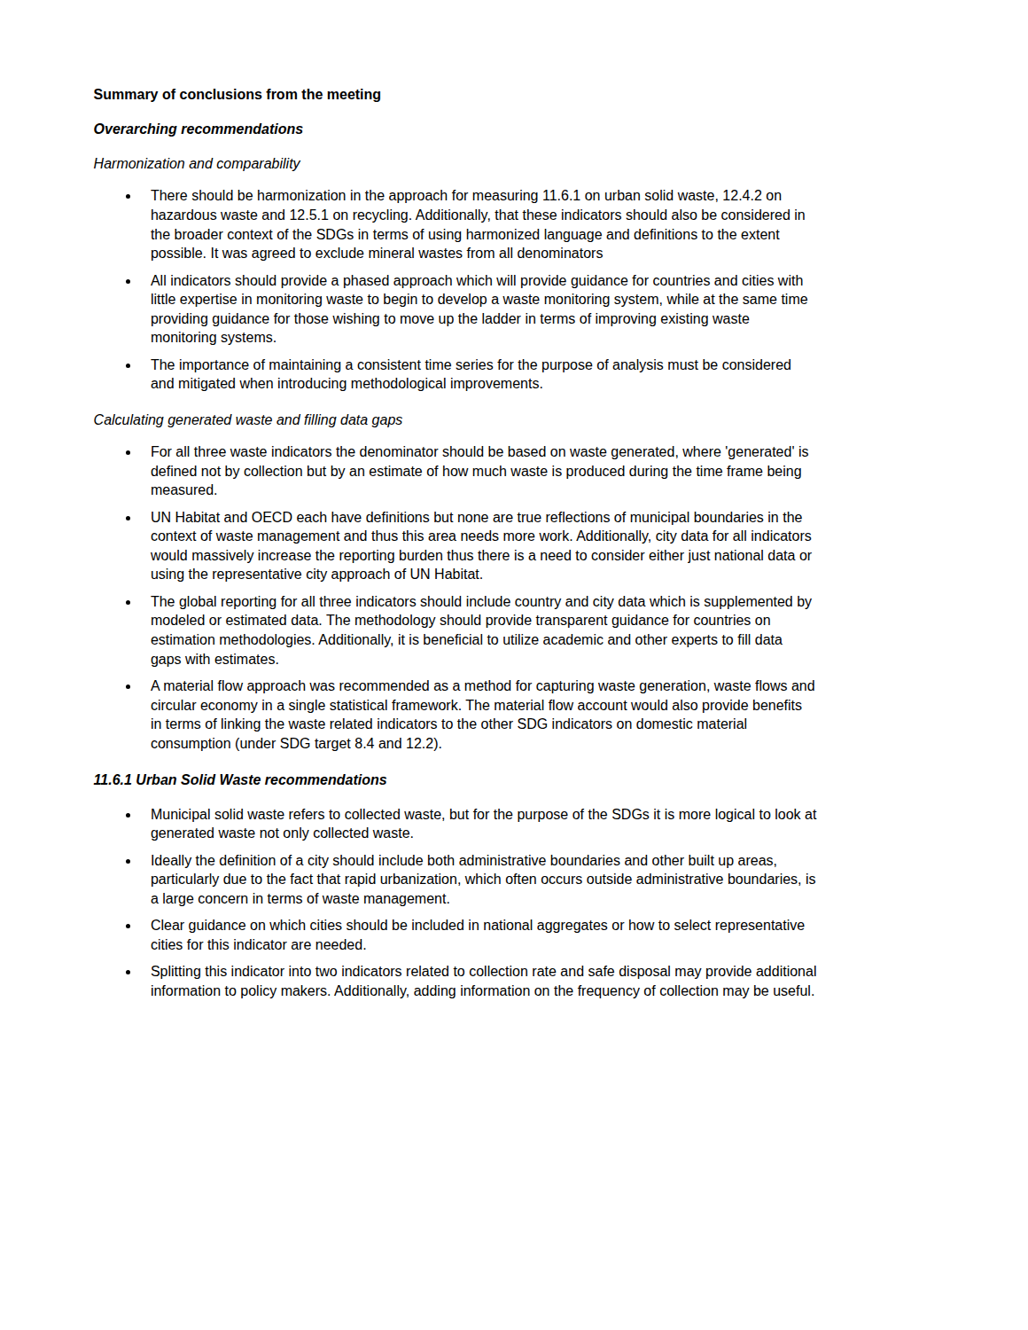Summary of conclusions from the meeting
Overarching recommendations
Harmonization and comparability
There should be harmonization in the approach for measuring 11.6.1 on urban solid waste, 12.4.2 on hazardous waste and 12.5.1 on recycling. Additionally, that these indicators should also be considered in the broader context of the SDGs in terms of using harmonized language and definitions to the extent possible. It was agreed to exclude mineral wastes from all denominators
All indicators should provide a phased approach which will provide guidance for countries and cities with little expertise in monitoring waste to begin to develop a waste monitoring system, while at the same time providing guidance for those wishing to move up the ladder in terms of improving existing waste monitoring systems.
The importance of maintaining a consistent time series for the purpose of analysis must be considered and mitigated when introducing methodological improvements.
Calculating generated waste and filling data gaps
For all three waste indicators the denominator should be based on waste generated, where 'generated' is defined not by collection but by an estimate of how much waste is produced during the time frame being measured.
UN Habitat and OECD each have definitions but none are true reflections of municipal boundaries in the context of waste management and thus this area needs more work. Additionally, city data for all indicators would massively increase the reporting burden thus there is a need to consider either just national data or using the representative city approach of UN Habitat.
The global reporting for all three indicators should include country and city data which is supplemented by modeled or estimated data. The methodology should provide transparent guidance for countries on estimation methodologies. Additionally, it is beneficial to utilize academic and other experts to fill data gaps with estimates.
A material flow approach was recommended as a method for capturing waste generation, waste flows and circular economy in a single statistical framework. The material flow account would also provide benefits in terms of linking the waste related indicators to the other SDG indicators on domestic material consumption (under SDG target 8.4 and 12.2).
11.6.1 Urban Solid Waste recommendations
Municipal solid waste refers to collected waste, but for the purpose of the SDGs it is more logical to look at generated waste not only collected waste.
Ideally the definition of a city should include both administrative boundaries and other built up areas, particularly due to the fact that rapid urbanization, which often occurs outside administrative boundaries, is a large concern in terms of waste management.
Clear guidance on which cities should be included in national aggregates or how to select representative cities for this indicator are needed.
Splitting this indicator into two indicators related to collection rate and safe disposal may provide additional information to policy makers. Additionally, adding information on the frequency of collection may be useful.